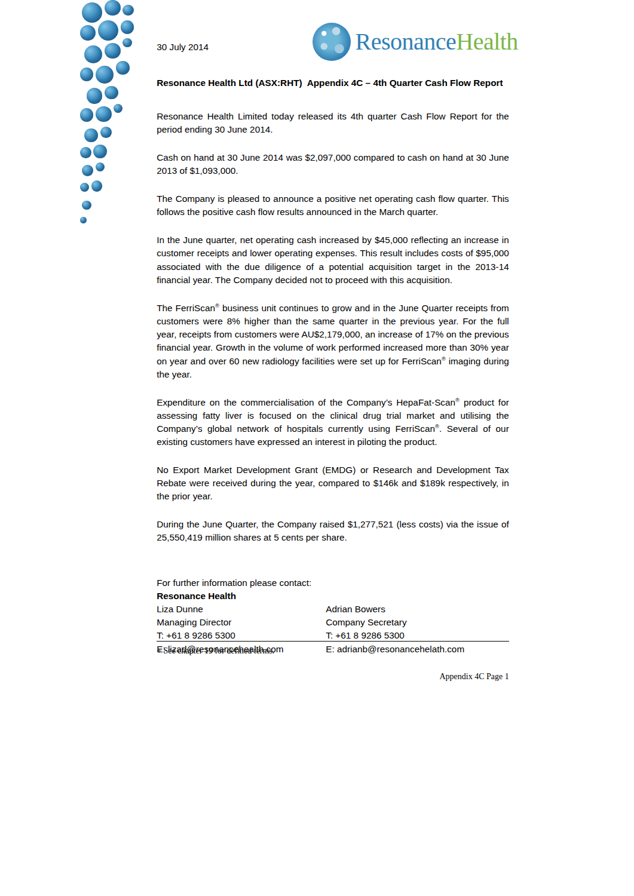Resonance Health
30 July 2014
Resonance Health Ltd (ASX:RHT) Appendix 4C – 4th Quarter Cash Flow Report
Resonance Health Limited today released its 4th quarter Cash Flow Report for the period ending 30 June 2014.
Cash on hand at 30 June 2014 was $2,097,000 compared to cash on hand at 30 June 2013 of $1,093,000.
The Company is pleased to announce a positive net operating cash flow quarter. This follows the positive cash flow results announced in the March quarter.
In the June quarter, net operating cash increased by $45,000 reflecting an increase in customer receipts and lower operating expenses. This result includes costs of $95,000 associated with the due diligence of a potential acquisition target in the 2013-14 financial year. The Company decided not to proceed with this acquisition.
The FerriScan® business unit continues to grow and in the June Quarter receipts from customers were 8% higher than the same quarter in the previous year. For the full year, receipts from customers were AU$2,179,000, an increase of 17% on the previous financial year. Growth in the volume of work performed increased more than 30% year on year and over 60 new radiology facilities were set up for FerriScan® imaging during the year.
Expenditure on the commercialisation of the Company’s HepaFat-Scan® product for assessing fatty liver is focused on the clinical drug trial market and utilising the Company’s global network of hospitals currently using FerriScan®. Several of our existing customers have expressed an interest in piloting the product.
No Export Market Development Grant (EMDG) or Research and Development Tax Rebate were received during the year, compared to $146k and $189k respectively, in the prior year.
During the June Quarter, the Company raised $1,277,521 (less costs) via the issue of 25,550,419 million shares at 5 cents per share.
For further information please contact:
Resonance Health
| Liza Dunne | Adrian Bowers |
| Managing Director | Company Secretary |
| T: +61 8 9286 5300 | T: +61 8 9286 5300 |
| E: lizad@resonancehealth.com | E: adrianb@resonancehelath.com |
+ See chapter 19 for defined terms.
Appendix 4C Page 1